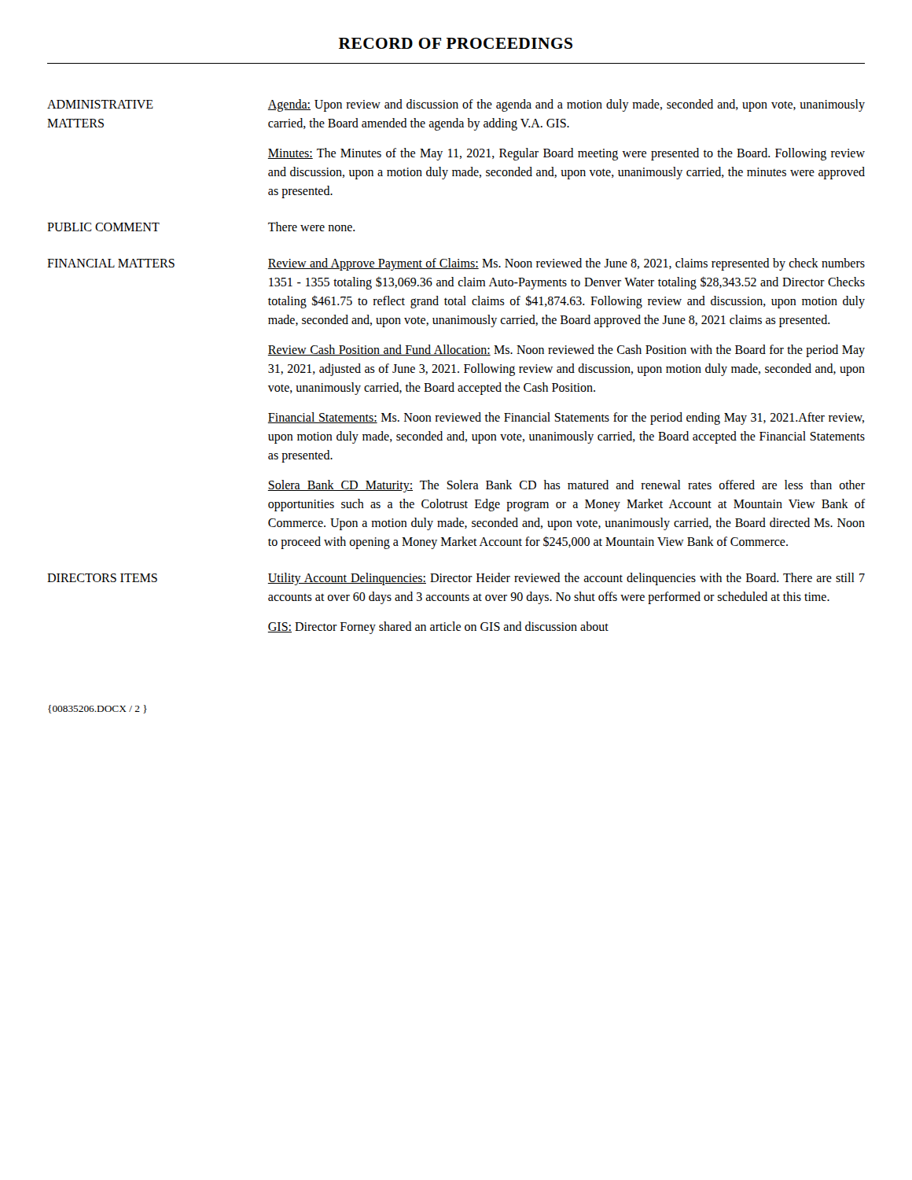RECORD OF PROCEEDINGS
| Administrative Matters | Agenda: Upon review and discussion of the agenda and a motion duly made, seconded and, upon vote, unanimously carried, the Board amended the agenda by adding V.A. GIS. Minutes: The Minutes of the May 11, 2021, Regular Board meeting were presented to the Board. Following review and discussion, upon a motion duly made, seconded and, upon vote, unanimously carried, the minutes were approved as presented. |
| Public Comment | There were none. |
| Financial Matters | Review and Approve Payment of Claims: Ms. Noon reviewed the June 8, 2021, claims represented by check numbers 1351 - 1355 totaling $13,069.36 and claim Auto-Payments to Denver Water totaling $28,343.52 and Director Checks totaling $461.75 to reflect grand total claims of $41,874.63. Following review and discussion, upon motion duly made, seconded and, upon vote, unanimously carried, the Board approved the June 8, 2021 claims as presented. Review Cash Position and Fund Allocation: Ms. Noon reviewed the Cash Position with the Board for the period May 31, 2021, adjusted as of June 3, 2021. Following review and discussion, upon motion duly made, seconded and, upon vote, unanimously carried, the Board accepted the Cash Position. Financial Statements: Ms. Noon reviewed the Financial Statements for the period ending May 31, 2021.After review, upon motion duly made, seconded and, upon vote, unanimously carried, the Board accepted the Financial Statements as presented. Solera Bank CD Maturity: The Solera Bank CD has matured and renewal rates offered are less than other opportunities such as a the Colotrust Edge program or a Money Market Account at Mountain View Bank of Commerce. Upon a motion duly made, seconded and, upon vote, unanimously carried, the Board directed Ms. Noon to proceed with opening a Money Market Account for $245,000 at Mountain View Bank of Commerce. |
| Directors Items | Utility Account Delinquencies: Director Heider reviewed the account delinquencies with the Board. There are still 7 accounts at over 60 days and 3 accounts at over 90 days. No shut offs were performed or scheduled at this time. GIS: Director Forney shared an article on GIS and discussion about |
{00835206.DOCX / 2 }